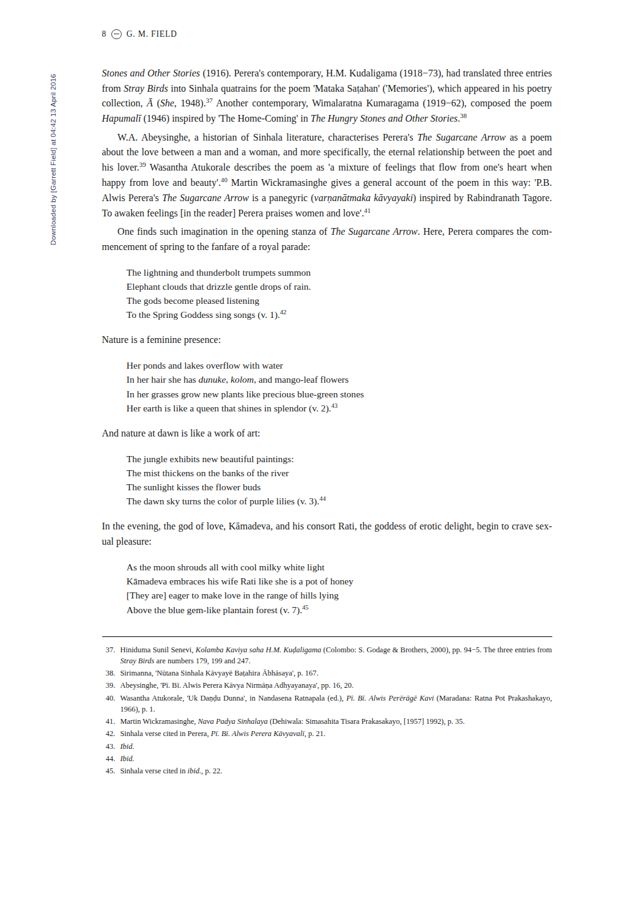Downloaded by [Garrett Field] at 04:42 13 April 2016
8 G. M. FIELD
Stones and Other Stories (1916). Perera's contemporary, H.M. Kudaligama (1918−73), had translated three entries from Stray Birds into Sinhala quatrains for the poem 'Mataka Saṭahan' ('Memories'), which appeared in his poetry collection, Ā (She, 1948).37 Another contemporary, Wimalaratna Kumaragama (1919−62), composed the poem Hapumalī (1946) inspired by 'The Home-Coming' in The Hungry Stones and Other Stories.38
W.A. Abeysinghe, a historian of Sinhala literature, characterises Perera's The Sugarcane Arrow as a poem about the love between a man and a woman, and more specifically, the eternal relationship between the poet and his lover.39 Wasantha Atukorale describes the poem as 'a mixture of feelings that flow from one's heart when happy from love and beauty'.40 Martin Wickramasinghe gives a general account of the poem in this way: 'P.B. Alwis Perera's The Sugarcane Arrow is a panegyric (varṇanātmaka kāvyayaki) inspired by Rabindranath Tagore. To awaken feelings [in the reader] Perera praises women and love'.41
One finds such imagination in the opening stanza of The Sugarcane Arrow. Here, Perera compares the commencement of spring to the fanfare of a royal parade:
The lightning and thunderbolt trumpets summon
Elephant clouds that drizzle gentle drops of rain.
The gods become pleased listening
To the Spring Goddess sing songs (v. 1).42
Nature is a feminine presence:
Her ponds and lakes overflow with water
In her hair she has dunuke, kolom, and mango-leaf flowers
In her grasses grow new plants like precious blue-green stones
Her earth is like a queen that shines in splendor (v. 2).43
And nature at dawn is like a work of art:
The jungle exhibits new beautiful paintings:
The mist thickens on the banks of the river
The sunlight kisses the flower buds
The dawn sky turns the color of purple lilies (v. 3).44
In the evening, the god of love, Kāmadeva, and his consort Rati, the goddess of erotic delight, begin to crave sexual pleasure:
As the moon shrouds all with cool milky white light
Kāmadeva embraces his wife Rati like she is a pot of honey
[They are] eager to make love in the range of hills lying
Above the blue gem-like plantain forest (v. 7).45
Hiniduma Sunil Senevi, Kolamba Kaviya saha H.M. Kuḍaligama (Colombo: S. Godage & Brothers, 2000), pp. 94−5. The three entries from Stray Birds are numbers 179, 199 and 247.
Sirimanna, 'Nūtana Sinhala Kāvyayē Baṭahira Ābhāsaya', p. 167.
Abeysinghe, 'Pī. Bī. Alwis Perera Kāvya Nirmāṇa Adhyayanaya', pp. 16, 20.
Wasantha Atukorale, 'Uk Daṇḍu Dunna', in Nandasena Ratnapala (ed.), Pī. Bī. Alwis Perērāgē Kavi (Maradana: Ratna Pot Prakashakayo, 1966), p. 1.
Martin Wickramasinghe, Nava Padya Sinhalaya (Dehiwala: Simasahita Tisara Prakasakayo, [1957] 1992), p. 35.
Sinhala verse cited in Perera, Pī. Bī. Alwis Perera Kāvyavalī, p. 21.
Ibid.
Ibid.
Sinhala verse cited in ibid., p. 22.